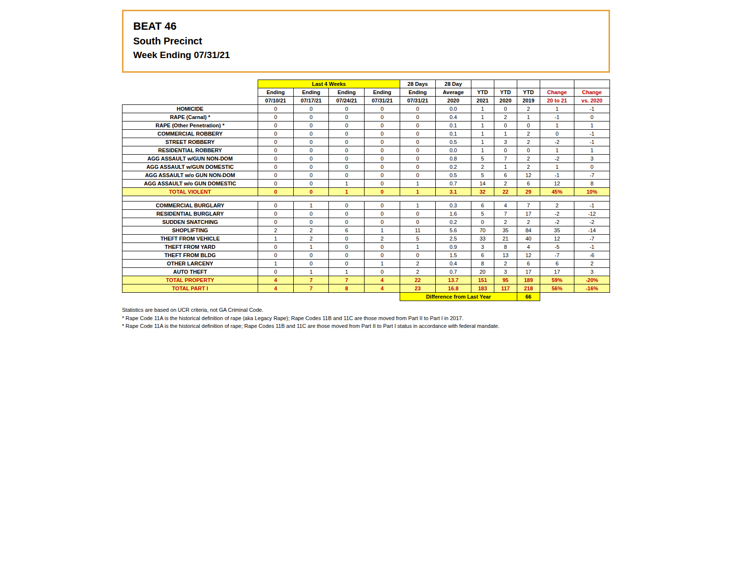BEAT 46
South Precinct
Week Ending 07/31/21
| | Last 4 Weeks | 28 Days | 28 Day | | | | | |
| --- | --- | --- | --- | --- | --- | --- | --- | --- |
| Ending | Ending | Ending | Ending | Ending | Average | YTD | YTD | YTD | Change | Change |
| 07/10/21 | 07/17/21 | 07/24/21 | 07/31/21 | 07/31/21 | 2020 | 2021 | 2020 | 2019 | 20 to 21 | vs. 2020 |
| HOMICIDE | 0 | 0 | 0 | 0 | 0 | 0.0 | 1 | 0 | 2 | 1 | -1 |
| RAPE (Carnal) * | 0 | 0 | 0 | 0 | 0 | 0.4 | 1 | 2 | 1 | -1 | 0 |
| RAPE (Other Penetration) * | 0 | 0 | 0 | 0 | 0 | 0.1 | 1 | 0 | 0 | 1 | 1 |
| COMMERCIAL ROBBERY | 0 | 0 | 0 | 0 | 0 | 0.1 | 1 | 1 | 2 | 0 | -1 |
| STREET ROBBERY | 0 | 0 | 0 | 0 | 0 | 0.5 | 1 | 3 | 2 | -2 | -1 |
| RESIDENTIAL ROBBERY | 0 | 0 | 0 | 0 | 0 | 0.0 | 1 | 0 | 0 | 1 | 1 |
| AGG ASSAULT w/GUN NON-DOM | 0 | 0 | 0 | 0 | 0 | 0.8 | 5 | 7 | 2 | -2 | 3 |
| AGG ASSAULT w/GUN DOMESTIC | 0 | 0 | 0 | 0 | 0 | 0.2 | 2 | 1 | 2 | 1 | 0 |
| AGG ASSAULT w/o GUN NON-DOM | 0 | 0 | 0 | 0 | 0 | 0.5 | 5 | 6 | 12 | -1 | -7 |
| AGG ASSAULT w/o GUN DOMESTIC | 0 | 0 | 1 | 0 | 1 | 0.7 | 14 | 2 | 6 | 12 | 8 |
| TOTAL VIOLENT | 0 | 0 | 1 | 0 | 1 | 3.1 | 32 | 22 | 29 | 45% | 10% |
| COMMERCIAL BURGLARY | 0 | 1 | 0 | 0 | 1 | 0.3 | 6 | 4 | 7 | 2 | -1 |
| RESIDENTIAL BURGLARY | 0 | 0 | 0 | 0 | 0 | 1.6 | 5 | 7 | 17 | -2 | -12 |
| SUDDEN SNATCHING | 0 | 0 | 0 | 0 | 0 | 0.2 | 0 | 2 | 2 | -2 | -2 |
| SHOPLIFTING | 2 | 2 | 6 | 1 | 11 | 5.6 | 70 | 35 | 84 | 35 | -14 |
| THEFT FROM VEHICLE | 1 | 2 | 0 | 2 | 5 | 2.5 | 33 | 21 | 40 | 12 | -7 |
| THEFT FROM YARD | 0 | 1 | 0 | 0 | 1 | 0.9 | 3 | 8 | 4 | -5 | -1 |
| THEFT FROM BLDG | 0 | 0 | 0 | 0 | 0 | 1.5 | 6 | 13 | 12 | -7 | -6 |
| OTHER LARCENY | 1 | 0 | 0 | 1 | 2 | 0.4 | 8 | 2 | 6 | 6 | 2 |
| AUTO THEFT | 0 | 1 | 1 | 0 | 2 | 0.7 | 20 | 3 | 17 | 17 | 3 |
| TOTAL PROPERTY | 4 | 7 | 7 | 4 | 22 | 13.7 | 151 | 95 | 189 | 59% | -20% |
| TOTAL PART I | 4 | 7 | 8 | 4 | 23 | 16.8 | 183 | 117 | 218 | 56% | -16% |
| | Difference from Last Year | 66 | | |
Statistics are based on UCR criteria, not GA Criminal Code.
* Rape Code 11A is the historical definition of rape (aka Legacy Rape); Rape Codes 11B and 11C are those moved from Part II to Part I in 2017.
* Rape Code 11A is the historical definition of rape; Rape Codes 11B and 11C are those moved from Part II to Part I status in accordance with federal mandate.